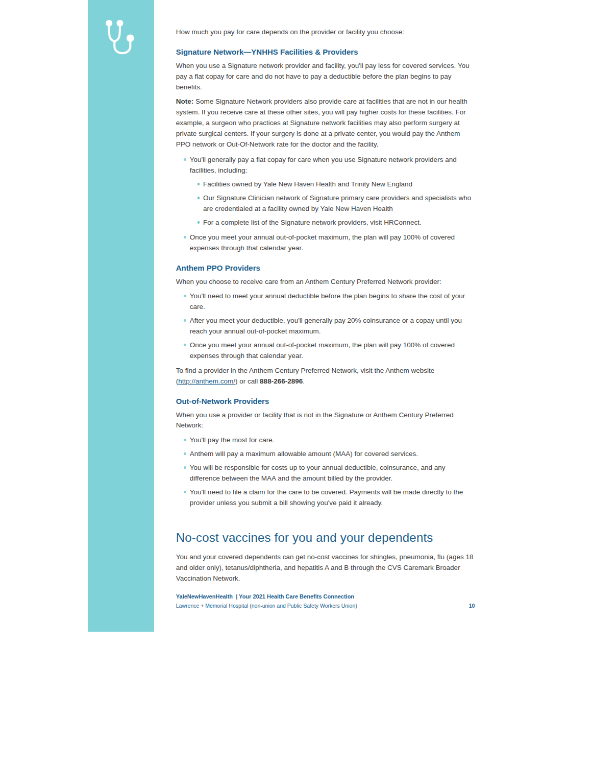How much you pay for care depends on the provider or facility you choose:
Signature Network—YNHHS Facilities & Providers
When you use a Signature network provider and facility, you'll pay less for covered services. You pay a flat copay for care and do not have to pay a deductible before the plan begins to pay benefits.
Note: Some Signature Network providers also provide care at facilities that are not in our health system. If you receive care at these other sites, you will pay higher costs for these facilities. For example, a surgeon who practices at Signature network facilities may also perform surgery at private surgical centers. If your surgery is done at a private center, you would pay the Anthem PPO network or Out-Of-Network rate for the doctor and the facility.
You'll generally pay a flat copay for care when you use Signature network providers and facilities, including:
Facilities owned by Yale New Haven Health and Trinity New England
Our Signature Clinician network of Signature primary care providers and specialists who are credentialed at a facility owned by Yale New Haven Health
For a complete list of the Signature network providers, visit HRConnect.
Once you meet your annual out-of-pocket maximum, the plan will pay 100% of covered expenses through that calendar year.
Anthem PPO Providers
When you choose to receive care from an Anthem Century Preferred Network provider:
You'll need to meet your annual deductible before the plan begins to share the cost of your care.
After you meet your deductible, you'll generally pay 20% coinsurance or a copay until you reach your annual out-of-pocket maximum.
Once you meet your annual out-of-pocket maximum, the plan will pay 100% of covered expenses through that calendar year.
To find a provider in the Anthem Century Preferred Network, visit the Anthem website (http://anthem.com/) or call 888-266-2896.
Out-of-Network Providers
When you use a provider or facility that is not in the Signature or Anthem Century Preferred Network:
You'll pay the most for care.
Anthem will pay a maximum allowable amount (MAA) for covered services.
You will be responsible for costs up to your annual deductible, coinsurance, and any difference between the MAA and the amount billed by the provider.
You'll need to file a claim for the care to be covered. Payments will be made directly to the provider unless you submit a bill showing you've paid it already.
No-cost vaccines for you and your dependents
You and your covered dependents can get no-cost vaccines for shingles, pneumonia, flu (ages 18 and older only), tetanus/diphtheria, and hepatitis A and B through the CVS Caremark Broader Vaccination Network.
YaleNewHavenHealth | Your 2021 Health Care Benefits Connection
Lawrence + Memorial Hospital (non-union and Public Safety Workers Union) 10